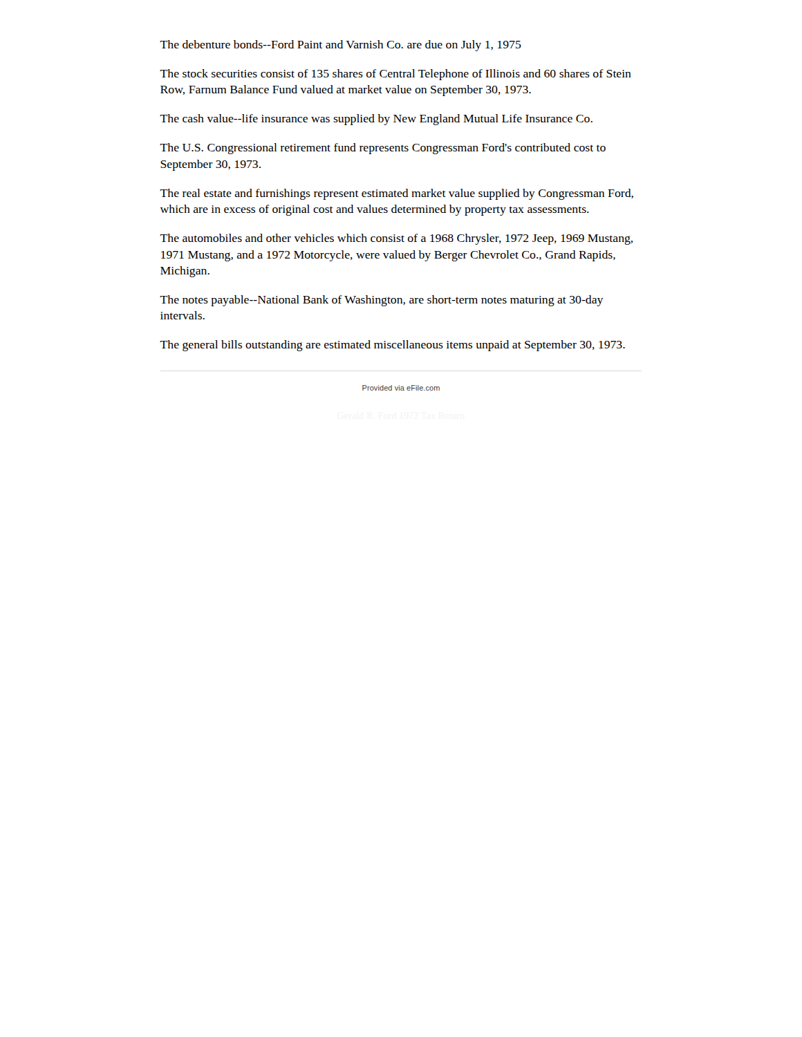The debenture bonds--Ford Paint and Varnish Co. are due on July 1, 1975
The stock securities consist of 135 shares of Central Telephone of Illinois and 60 shares of Stein Row, Farnum Balance Fund valued at market value on September 30, 1973.
The cash value--life insurance was supplied by New England Mutual Life Insurance Co.
The U.S. Congressional retirement fund represents Congressman Ford's contributed cost to September 30, 1973.
The real estate and furnishings represent estimated market value supplied by Congressman Ford, which are in excess of original cost and values determined by property tax assessments.
The automobiles and other vehicles which consist of a 1968 Chrysler, 1972 Jeep, 1969 Mustang, 1971 Mustang, and a 1972 Motorcycle, were valued by Berger Chevrolet Co., Grand Rapids, Michigan.
The notes payable--National Bank of Washington, are short-term notes maturing at 30-day intervals.
The general bills outstanding are estimated miscellaneous items unpaid at September 30, 1973.
Provided via eFile.com Gerald R. Ford 1972 Tax Return